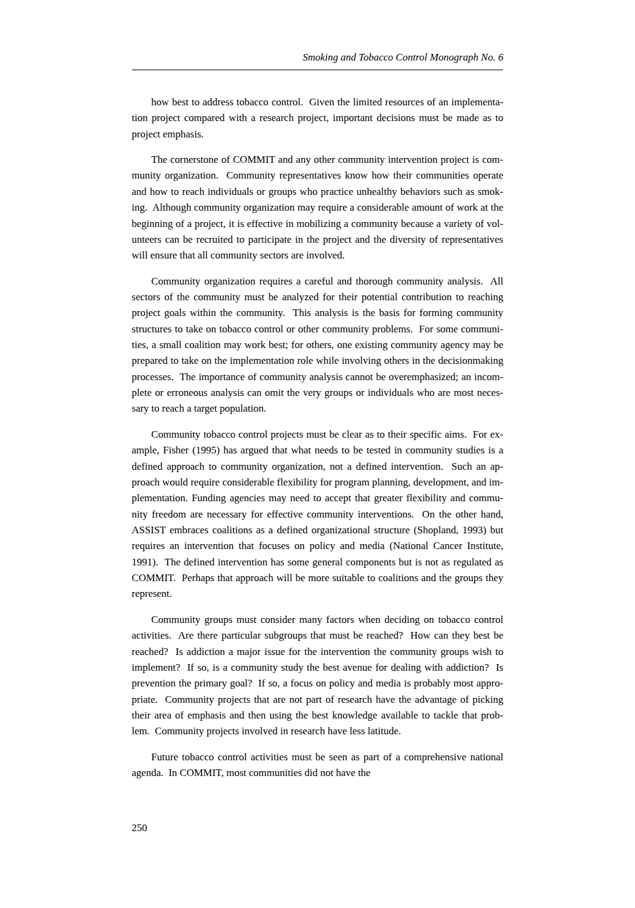Smoking and Tobacco Control Monograph No. 6
how best to address tobacco control. Given the limited resources of an implementation project compared with a research project, important decisions must be made as to project emphasis.
The cornerstone of COMMIT and any other community intervention project is community organization. Community representatives know how their communities operate and how to reach individuals or groups who practice unhealthy behaviors such as smoking. Although community organization may require a considerable amount of work at the beginning of a project, it is effective in mobilizing a community because a variety of volunteers can be recruited to participate in the project and the diversity of representatives will ensure that all community sectors are involved.
Community organization requires a careful and thorough community analysis. All sectors of the community must be analyzed for their potential contribution to reaching project goals within the community. This analysis is the basis for forming community structures to take on tobacco control or other community problems. For some communities, a small coalition may work best; for others, one existing community agency may be prepared to take on the implementation role while involving others in the decisionmaking processes. The importance of community analysis cannot be overemphasized; an incomplete or erroneous analysis can omit the very groups or individuals who are most necessary to reach a target population.
Community tobacco control projects must be clear as to their specific aims. For example, Fisher (1995) has argued that what needs to be tested in community studies is a defined approach to community organization, not a defined intervention. Such an approach would require considerable flexibility for program planning, development, and implementation. Funding agencies may need to accept that greater flexibility and community freedom are necessary for effective community interventions. On the other hand, ASSIST embraces coalitions as a defined organizational structure (Shopland, 1993) but requires an intervention that focuses on policy and media (National Cancer Institute, 1991). The defined intervention has some general components but is not as regulated as COMMIT. Perhaps that approach will be more suitable to coalitions and the groups they represent.
Community groups must consider many factors when deciding on tobacco control activities. Are there particular subgroups that must be reached? How can they best be reached? Is addiction a major issue for the intervention the community groups wish to implement? If so, is a community study the best avenue for dealing with addiction? Is prevention the primary goal? If so, a focus on policy and media is probably most appropriate. Community projects that are not part of research have the advantage of picking their area of emphasis and then using the best knowledge available to tackle that problem. Community projects involved in research have less latitude.
Future tobacco control activities must be seen as part of a comprehensive national agenda. In COMMIT, most communities did not have the
250